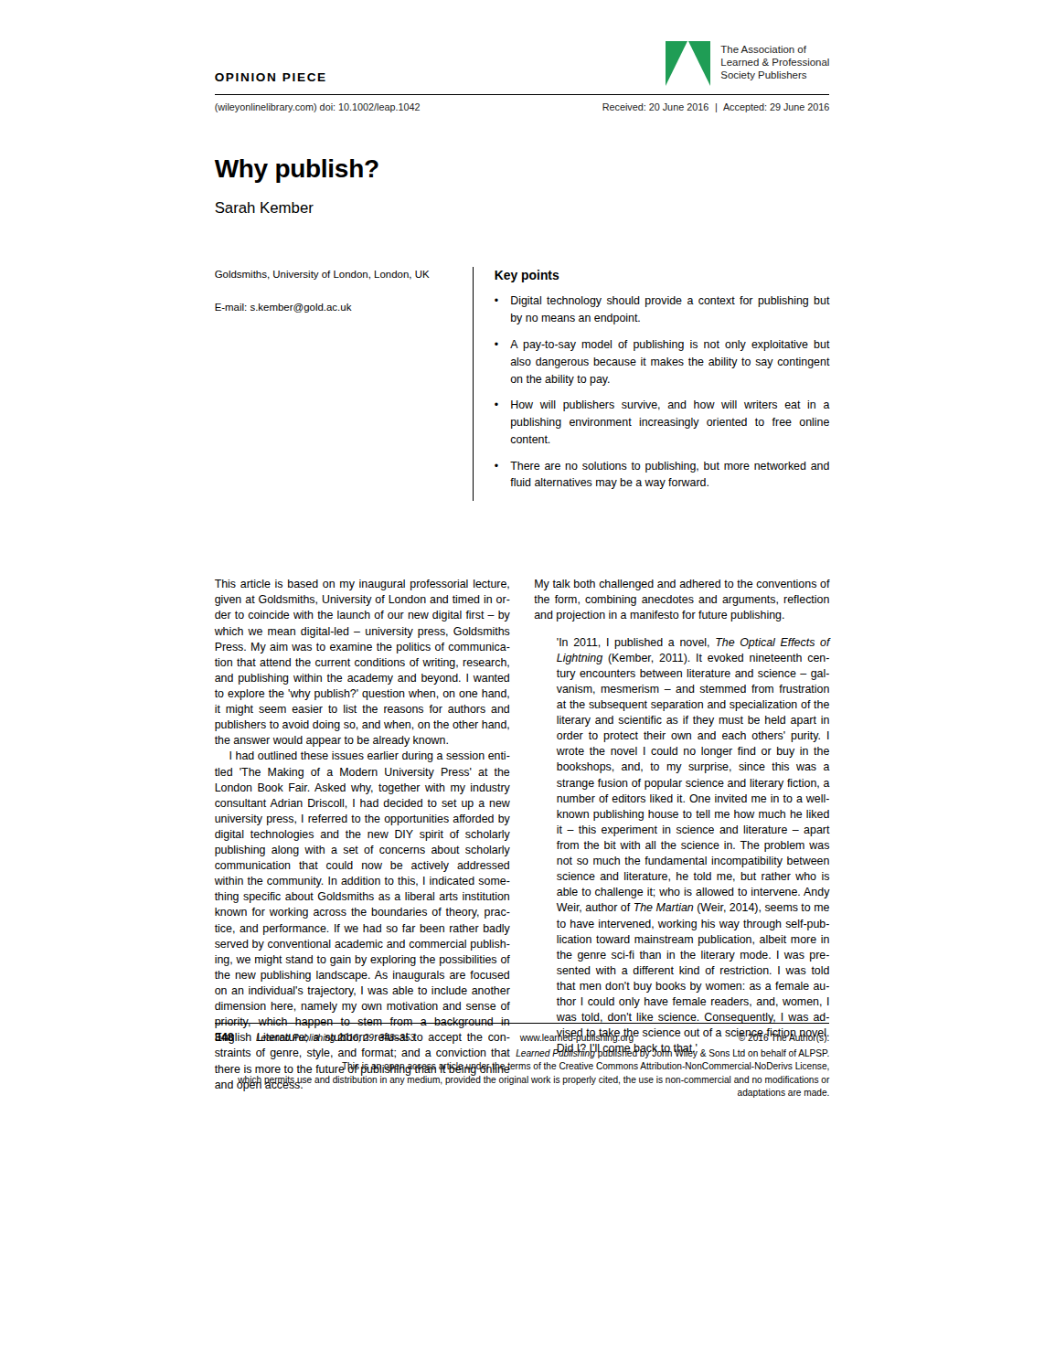The Association of Learned & Professional Society Publishers
OPINION PIECE
(wileyonlinelibrary.com) doi: 10.1002/leap.1042
Received: 20 June 2016 | Accepted: 29 June 2016
Why publish?
Sarah Kember
Goldsmiths, University of London, London, UK
E-mail: s.kember@gold.ac.uk
Key points
Digital technology should provide a context for publishing but by no means an endpoint.
A pay-to-say model of publishing is not only exploitative but also dangerous because it makes the ability to say contingent on the ability to pay.
How will publishers survive, and how will writers eat in a publishing environment increasingly oriented to free online content.
There are no solutions to publishing, but more networked and fluid alternatives may be a way forward.
This article is based on my inaugural professorial lecture, given at Goldsmiths, University of London and timed in order to coincide with the launch of our new digital first – by which we mean digital-led – university press, Goldsmiths Press. My aim was to examine the politics of communication that attend the current conditions of writing, research, and publishing within the academy and beyond. I wanted to explore the 'why publish?' question when, on one hand, it might seem easier to list the reasons for authors and publishers to avoid doing so, and when, on the other hand, the answer would appear to be already known.
I had outlined these issues earlier during a session entitled 'The Making of a Modern University Press' at the London Book Fair. Asked why, together with my industry consultant Adrian Driscoll, I had decided to set up a new university press, I referred to the opportunities afforded by digital technologies and the new DIY spirit of scholarly publishing along with a set of concerns about scholarly communication that could now be actively addressed within the community. In addition to this, I indicated something specific about Goldsmiths as a liberal arts institution known for working across the boundaries of theory, practice, and performance. If we had so far been rather badly served by conventional academic and commercial publishing, we might stand to gain by exploring the possibilities of the new publishing landscape. As inaugurals are focused on an individual's trajectory, I was able to include another dimension here, namely my own motivation and sense of priority, which happen to stem from a background in English Literature; a stubborn refusal to accept the constraints of genre, style, and format; and a conviction that there is more to the future of publishing than it being online and open access.
My talk both challenged and adhered to the conventions of the form, combining anecdotes and arguments, reflection and projection in a manifesto for future publishing.
'In 2011, I published a novel, The Optical Effects of Lightning (Kember, 2011). It evoked nineteenth century encounters between literature and science – galvanism, mesmerism – and stemmed from frustration at the subsequent separation and specialization of the literary and scientific as if they must be held apart in order to protect their own and each others' purity. I wrote the novel I could no longer find or buy in the bookshops, and, to my surprise, since this was a strange fusion of popular science and literary fiction, a number of editors liked it. One invited me in to a well-known publishing house to tell me how much he liked it – this experiment in science and literature – apart from the bit with all the science in. The problem was not so much the fundamental incompatibility between science and literature, he told me, but rather who is able to challenge it; who is allowed to intervene. Andy Weir, author of The Martian (Weir, 2014), seems to me to have intervened, working his way through self-publication toward mainstream publication, albeit more in the genre sci-fi than in the literary mode. I was presented with a different kind of restriction. I was told that men don't buy books by women: as a female author I could only have female readers, and, women, I was told, don't like science. Consequently, I was advised to take the science out of a science fiction novel. Did I? I'll come back to that.'
348
Learned Publishing 2016; 29: 348–353
www.learned-publishing.org
© 2016 The Author(s).
Learned Publishing published by John Wiley & Sons Ltd on behalf of ALPSP.
This is an open access article under the terms of the Creative Commons Attribution-NonCommercial-NoDerivs License,
which permits use and distribution in any medium, provided the original work is properly cited, the use is non-commercial and no modifications or
adaptations are made.